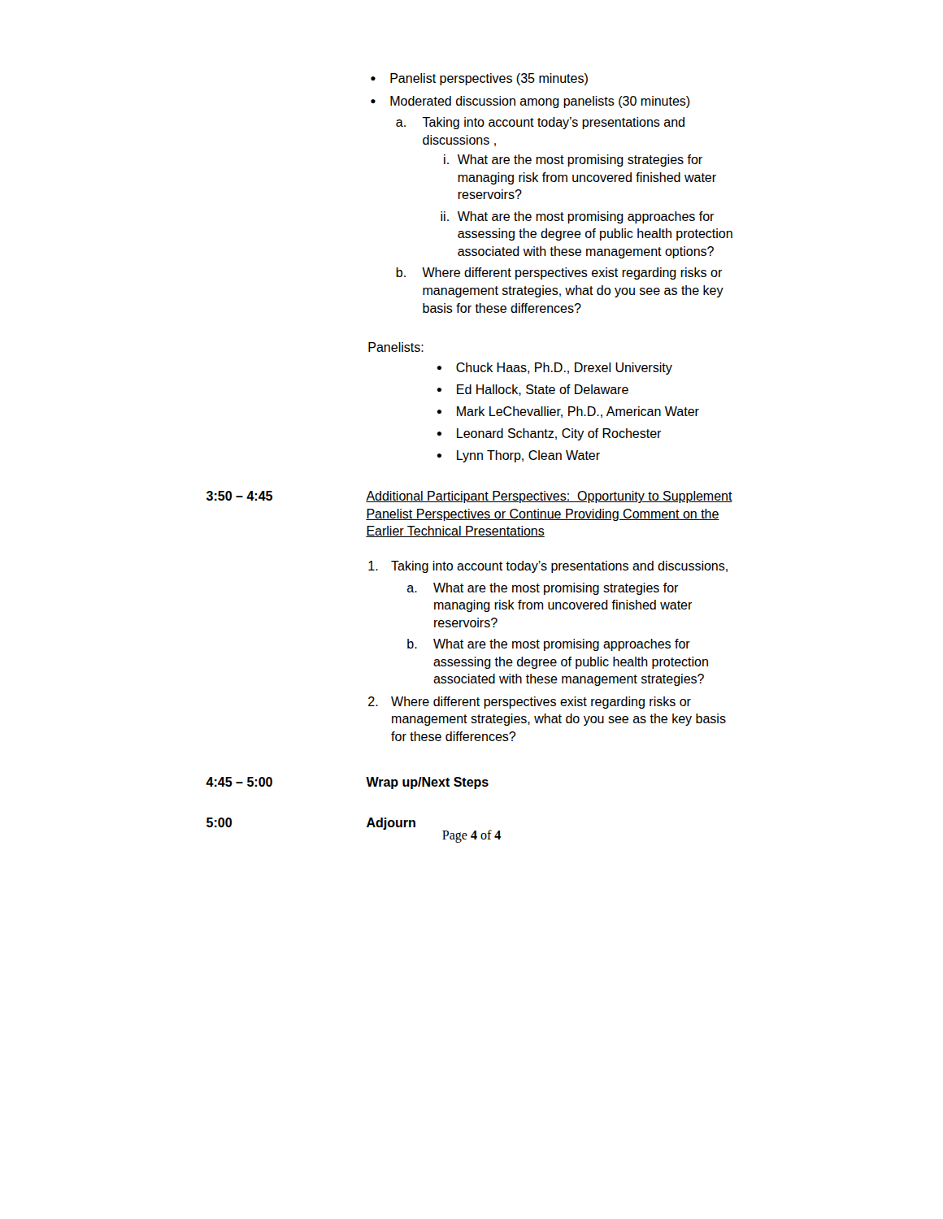Panelist perspectives (35 minutes)
Moderated discussion among panelists (30 minutes)
Taking into account today’s presentations and discussions ,
What are the most promising strategies for managing risk from uncovered finished water reservoirs?
What are the most promising approaches for assessing the degree of public health protection associated with these management options?
Where different perspectives exist regarding risks or management strategies, what do you see as the key basis for these differences?
Panelists:
Chuck Haas, Ph.D., Drexel University
Ed Hallock, State of Delaware
Mark LeChevallier, Ph.D., American Water
Leonard Schantz, City of Rochester
Lynn Thorp, Clean Water
3:50 – 4:45
Additional Participant Perspectives: Opportunity to Supplement Panelist Perspectives or Continue Providing Comment on the Earlier Technical Presentations
Taking into account today’s presentations and discussions,
What are the most promising strategies for managing risk from uncovered finished water reservoirs?
What are the most promising approaches for assessing the degree of public health protection associated with these management strategies?
Where different perspectives exist regarding risks or management strategies, what do you see as the key basis for these differences?
4:45 – 5:00
Wrap up/Next Steps
5:00
Adjourn
Page 4 of 4